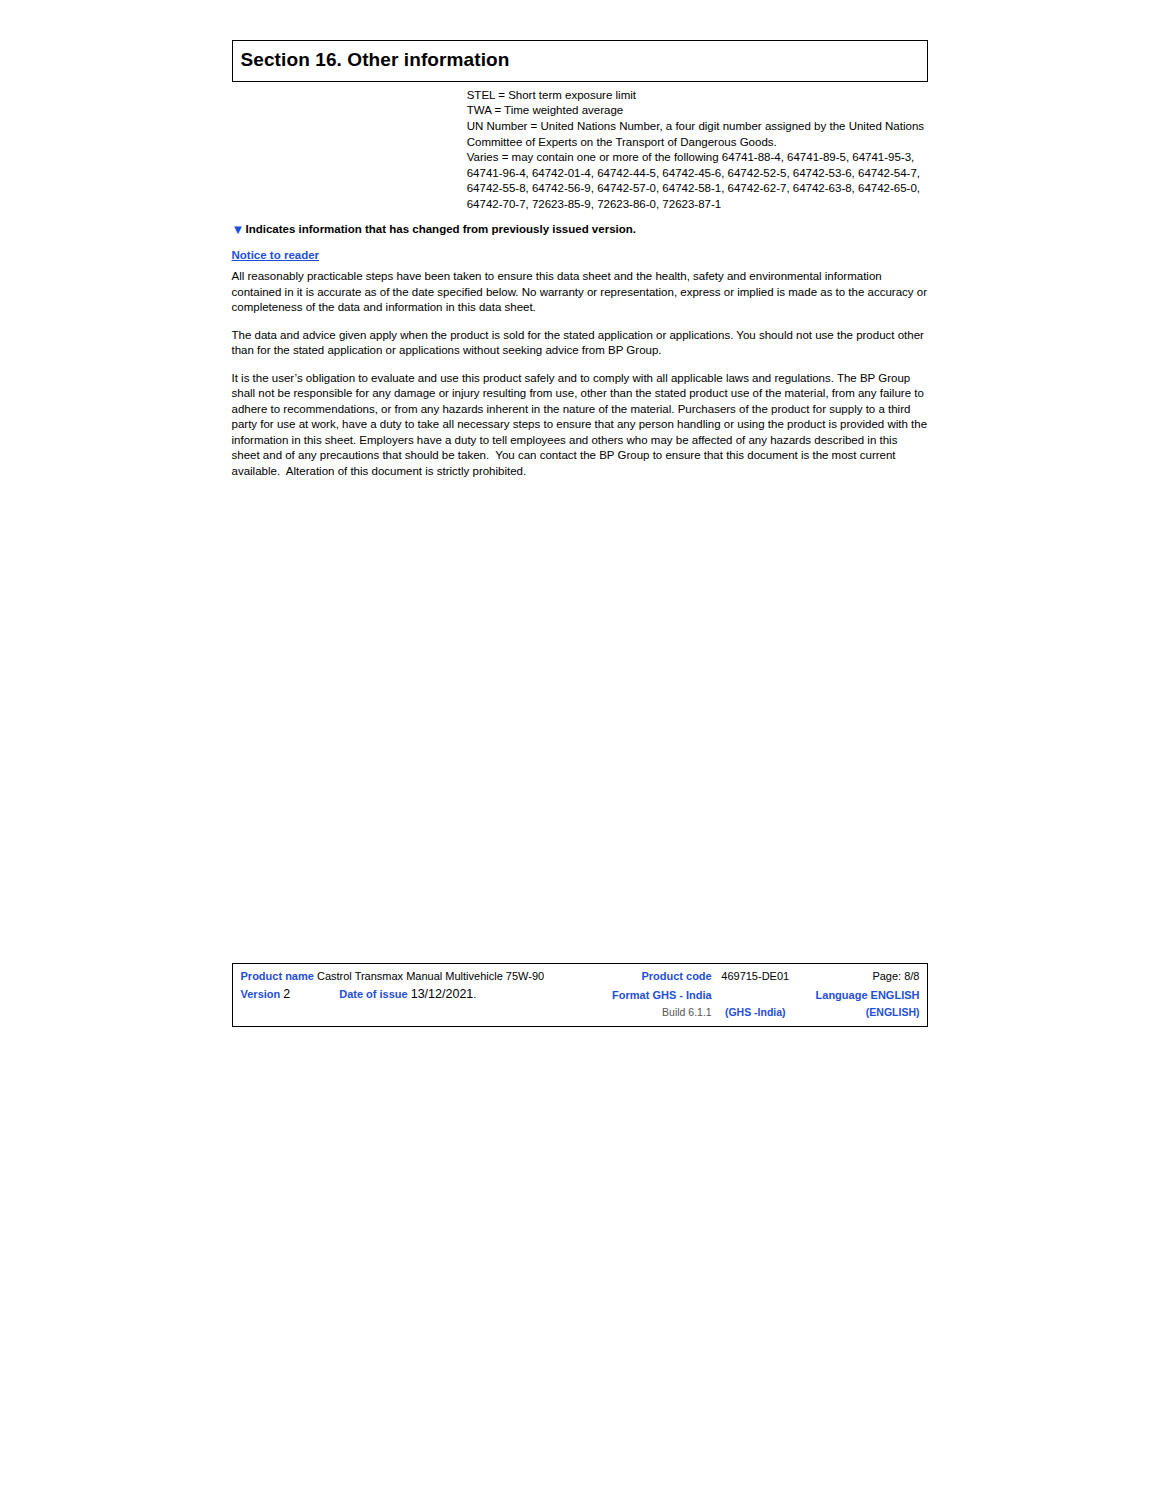Section 16. Other information
STEL = Short term exposure limit
TWA = Time weighted average
UN Number = United Nations Number, a four digit number assigned by the United Nations Committee of Experts on the Transport of Dangerous Goods.
Varies = may contain one or more of the following 64741-88-4, 64741-89-5, 64741-95-3, 64741-96-4, 64742-01-4, 64742-44-5, 64742-45-6, 64742-52-5, 64742-53-6, 64742-54-7, 64742-55-8, 64742-56-9, 64742-57-0, 64742-58-1, 64742-62-7, 64742-63-8, 64742-65-0, 64742-70-7, 72623-85-9, 72623-86-0, 72623-87-1
▼Indicates information that has changed from previously issued version.
Notice to reader
All reasonably practicable steps have been taken to ensure this data sheet and the health, safety and environmental information contained in it is accurate as of the date specified below. No warranty or representation, express or implied is made as to the accuracy or completeness of the data and information in this data sheet.
The data and advice given apply when the product is sold for the stated application or applications. You should not use the product other than for the stated application or applications without seeking advice from BP Group.
It is the user’s obligation to evaluate and use this product safely and to comply with all applicable laws and regulations. The BP Group shall not be responsible for any damage or injury resulting from use, other than the stated product use of the material, from any failure to adhere to recommendations, or from any hazards inherent in the nature of the material. Purchasers of the product for supply to a third party for use at work, have a duty to take all necessary steps to ensure that any person handling or using the product is provided with the information in this sheet. Employers have a duty to tell employees and others who may be affected of any hazards described in this sheet and of any precautions that should be taken. You can contact the BP Group to ensure that this document is the most current available. Alteration of this document is strictly prohibited.
| Product name Castrol Transmax Manual Multivehicle 75W-90 | Product code | 469715-DE01 | Page: 8/8 |
| Version 2 Date of issue 13/12/2021 . | Format GHS - India | | Language ENGLISH |
| | Build 6.1.1 | (GHS -India) | (ENGLISH) |